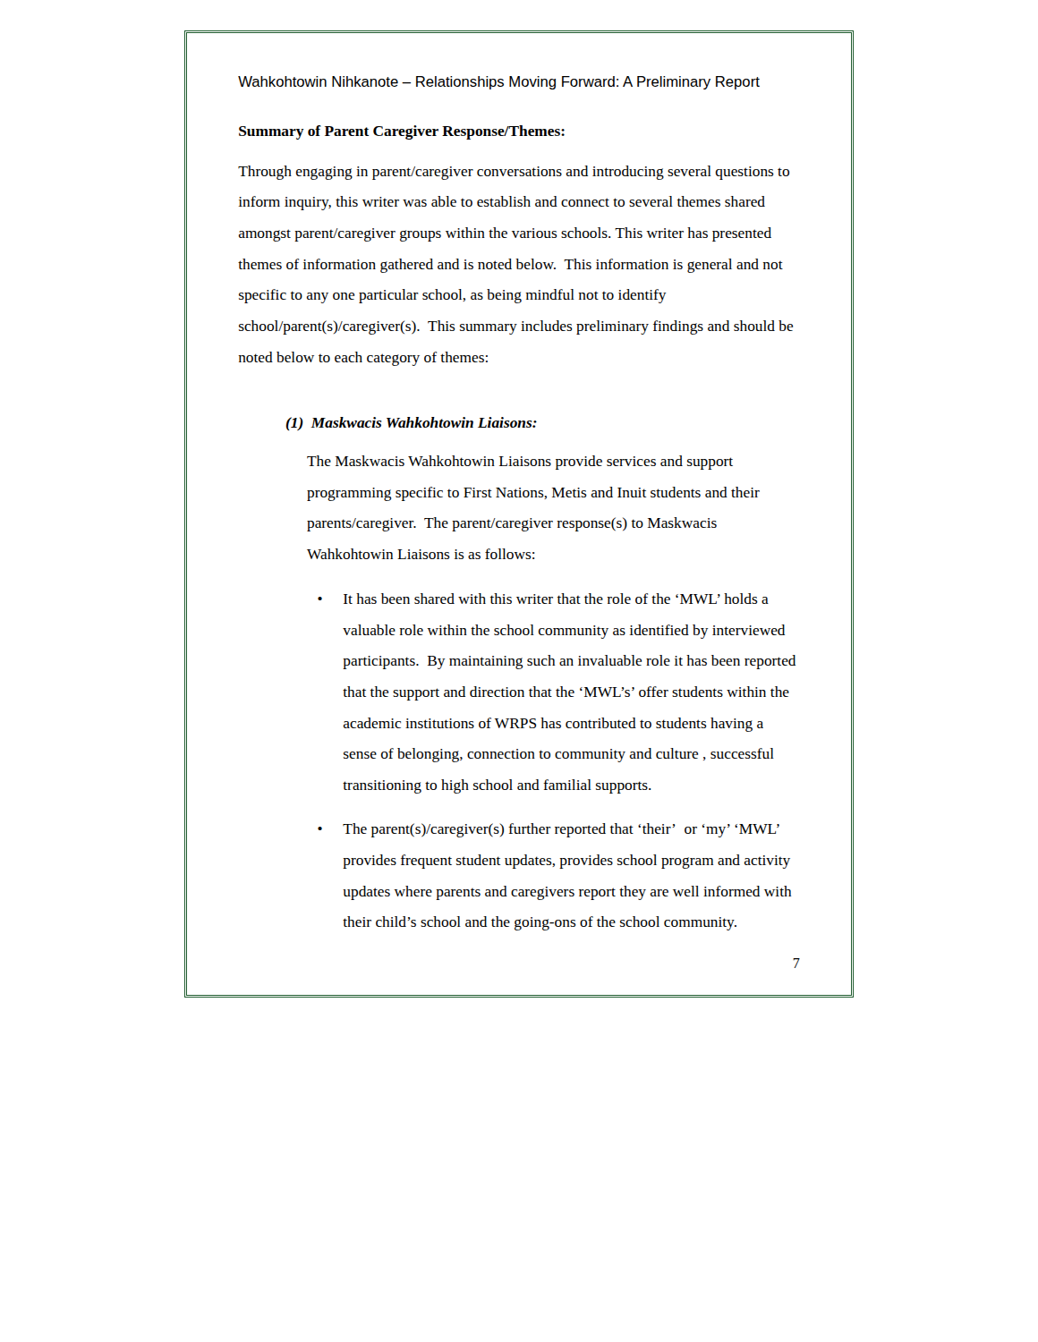Wahkohtowin Nihkanote – Relationships Moving Forward: A Preliminary Report
Summary of Parent Caregiver Response/Themes:
Through engaging in parent/caregiver conversations and introducing several questions to inform inquiry, this writer was able to establish and connect to several themes shared amongst parent/caregiver groups within the various schools. This writer has presented themes of information gathered and is noted below. This information is general and not specific to any one particular school, as being mindful not to identify school/parent(s)/caregiver(s). This summary includes preliminary findings and should be noted below to each category of themes:
(1) Maskwacis Wahkohtowin Liaisons:
The Maskwacis Wahkohtowin Liaisons provide services and support programming specific to First Nations, Metis and Inuit students and their parents/caregiver. The parent/caregiver response(s) to Maskwacis Wahkohtowin Liaisons is as follows:
It has been shared with this writer that the role of the ‘MWL’ holds a valuable role within the school community as identified by interviewed participants. By maintaining such an invaluable role it has been reported that the support and direction that the ‘MWL’s’ offer students within the academic institutions of WRPS has contributed to students having a sense of belonging, connection to community and culture , successful transitioning to high school and familial supports.
The parent(s)/caregiver(s) further reported that ‘their’ or ‘my’ ‘MWL’ provides frequent student updates, provides school program and activity updates where parents and caregivers report they are well informed with their child’s school and the going-ons of the school community.
7